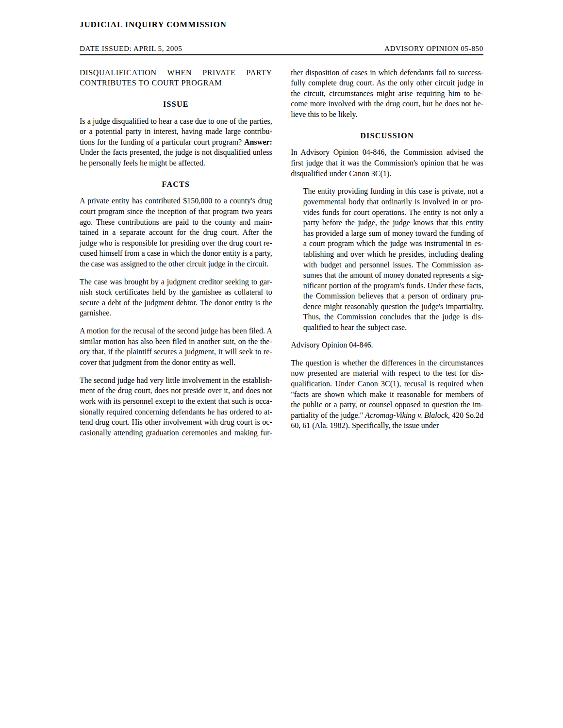Judicial Inquiry Commission
Date Issued: April 5, 2005 Advisory Opinion 05-850
Disqualification when private party contributes to court program
Issue
Is a judge disqualified to hear a case due to one of the parties, or a potential party in interest, having made large contributions for the funding of a particular court program? Answer: Under the facts presented, the judge is not disqualified unless he personally feels he might be affected.
Facts
A private entity has contributed $150,000 to a county's drug court program since the inception of that program two years ago. These contributions are paid to the county and maintained in a separate account for the drug court. After the judge who is responsible for presiding over the drug court recused himself from a case in which the donor entity is a party, the case was assigned to the other circuit judge in the circuit.
The case was brought by a judgment creditor seeking to garnish stock certificates held by the garnishee as collateral to secure a debt of the judgment debtor. The donor entity is the garnishee.
A motion for the recusal of the second judge has been filed. A similar motion has also been filed in another suit, on the theory that, if the plaintiff secures a judgment, it will seek to recover that judgment from the donor entity as well.
The second judge had very little involvement in the establishment of the drug court, does not preside over it, and does not work with its personnel except to the extent that such is occasionally required concerning defendants he has ordered to attend drug court. His other involvement with drug court is occasionally attending graduation ceremonies and making further disposition of cases in which defendants fail to successfully complete drug court. As the only other circuit judge in the circuit, circumstances might arise requiring him to become more involved with the drug court, but he does not believe this to be likely.
Discussion
In Advisory Opinion 04-846, the Commission advised the first judge that it was the Commission's opinion that he was disqualified under Canon 3C(1).
The entity providing funding in this case is private, not a governmental body that ordinarily is involved in or provides funds for court operations. The entity is not only a party before the judge, the judge knows that this entity has provided a large sum of money toward the funding of a court program which the judge was instrumental in establishing and over which he presides, including dealing with budget and personnel issues. The Commission assumes that the amount of money donated represents a significant portion of the program's funds. Under these facts, the Commission believes that a person of ordinary prudence might reasonably question the judge's impartiality. Thus, the Commission concludes that the judge is disqualified to hear the subject case.
Advisory Opinion 04-846.
The question is whether the differences in the circumstances now presented are material with respect to the test for disqualification. Under Canon 3C(1), recusal is required when "facts are shown which make it reasonable for members of the public or a party, or counsel opposed to question the impartiality of the judge." Acromag-Viking v. Blalock, 420 So.2d 60, 61 (Ala. 1982). Specifically, the issue under